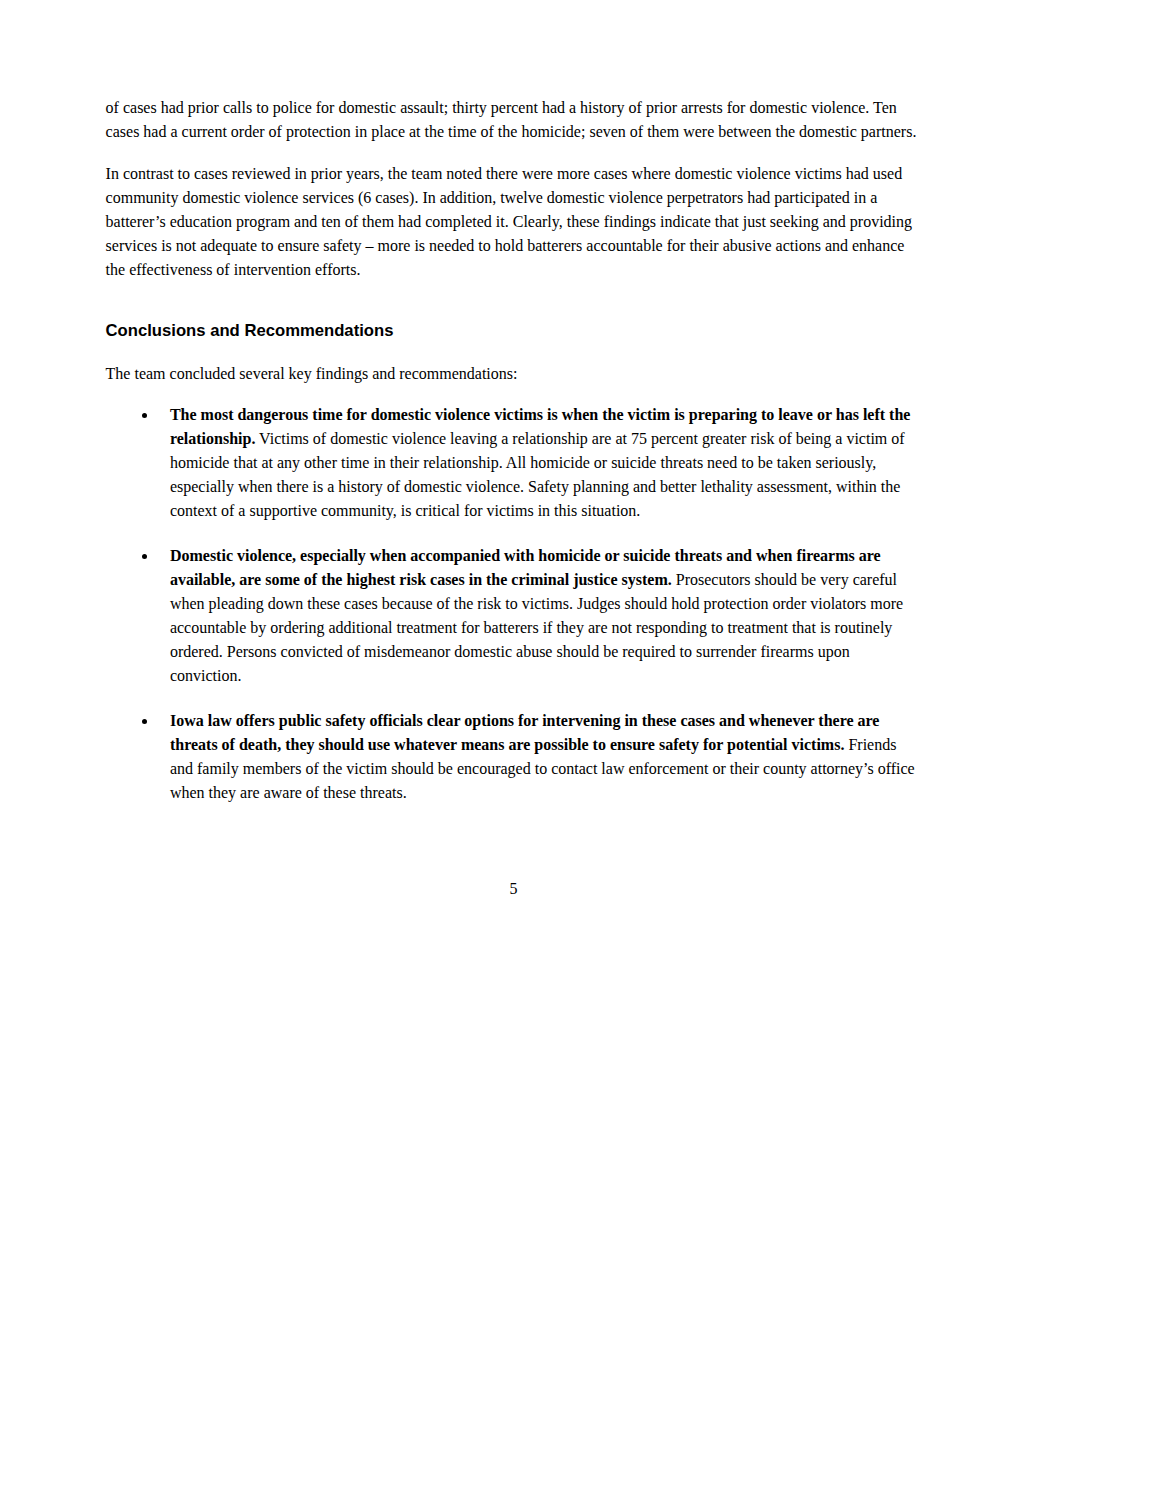of cases had prior calls to police for domestic assault; thirty percent had a history of prior arrests for domestic violence. Ten cases had a current order of protection in place at the time of the homicide; seven of them were between the domestic partners.
In contrast to cases reviewed in prior years, the team noted there were more cases where domestic violence victims had used community domestic violence services (6 cases). In addition, twelve domestic violence perpetrators had participated in a batterer’s education program and ten of them had completed it. Clearly, these findings indicate that just seeking and providing services is not adequate to ensure safety – more is needed to hold batterers accountable for their abusive actions and enhance the effectiveness of intervention efforts.
Conclusions and Recommendations
The team concluded several key findings and recommendations:
The most dangerous time for domestic violence victims is when the victim is preparing to leave or has left the relationship. Victims of domestic violence leaving a relationship are at 75 percent greater risk of being a victim of homicide that at any other time in their relationship. All homicide or suicide threats need to be taken seriously, especially when there is a history of domestic violence. Safety planning and better lethality assessment, within the context of a supportive community, is critical for victims in this situation.
Domestic violence, especially when accompanied with homicide or suicide threats and when firearms are available, are some of the highest risk cases in the criminal justice system. Prosecutors should be very careful when pleading down these cases because of the risk to victims. Judges should hold protection order violators more accountable by ordering additional treatment for batterers if they are not responding to treatment that is routinely ordered. Persons convicted of misdemeanor domestic abuse should be required to surrender firearms upon conviction.
Iowa law offers public safety officials clear options for intervening in these cases and whenever there are threats of death, they should use whatever means are possible to ensure safety for potential victims. Friends and family members of the victim should be encouraged to contact law enforcement or their county attorney’s office when they are aware of these threats.
5